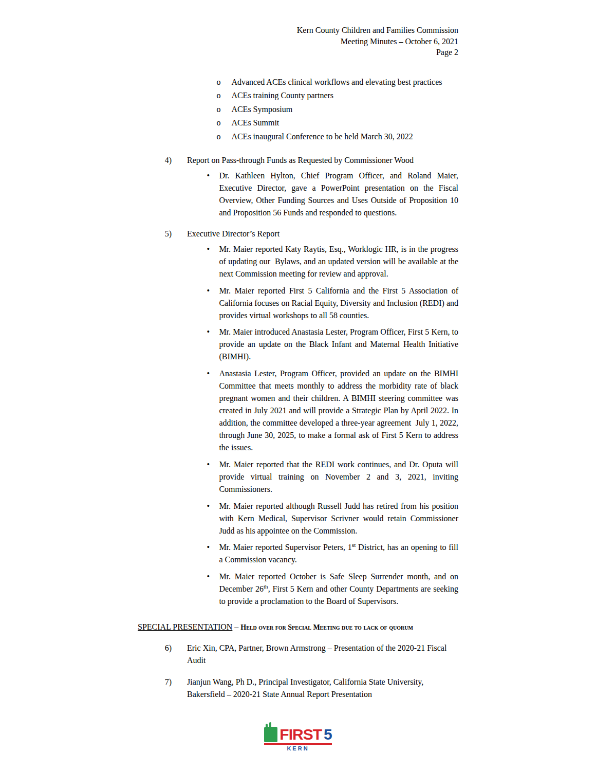Kern County Children and Families Commission
Meeting Minutes – October 6, 2021
Page 2
Advanced ACEs clinical workflows and elevating best practices
ACEs training County partners
ACEs Symposium
ACEs Summit
ACEs inaugural Conference to be held March 30, 2022
4) Report on Pass-through Funds as Requested by Commissioner Wood
Dr. Kathleen Hylton, Chief Program Officer, and Roland Maier, Executive Director, gave a PowerPoint presentation on the Fiscal Overview, Other Funding Sources and Uses Outside of Proposition 10 and Proposition 56 Funds and responded to questions.
5) Executive Director’s Report
Mr. Maier reported Katy Raytis, Esq., Worklogic HR, is in the progress of updating our Bylaws, and an updated version will be available at the next Commission meeting for review and approval.
Mr. Maier reported First 5 California and the First 5 Association of California focuses on Racial Equity, Diversity and Inclusion (REDI) and provides virtual workshops to all 58 counties.
Mr. Maier introduced Anastasia Lester, Program Officer, First 5 Kern, to provide an update on the Black Infant and Maternal Health Initiative (BIMHI).
Anastasia Lester, Program Officer, provided an update on the BIMHI Committee that meets monthly to address the morbidity rate of black pregnant women and their children. A BIMHI steering committee was created in July 2021 and will provide a Strategic Plan by April 2022. In addition, the committee developed a three-year agreement July 1, 2022, through June 30, 2025, to make a formal ask of First 5 Kern to address the issues.
Mr. Maier reported that the REDI work continues, and Dr. Oputa will provide virtual training on November 2 and 3, 2021, inviting Commissioners.
Mr. Maier reported although Russell Judd has retired from his position with Kern Medical, Supervisor Scrivner would retain Commissioner Judd as his appointee on the Commission.
Mr. Maier reported Supervisor Peters, 1st District, has an opening to fill a Commission vacancy.
Mr. Maier reported October is Safe Sleep Surrender month, and on December 26th, First 5 Kern and other County Departments are seeking to provide a proclamation to the Board of Supervisors.
SPECIAL PRESENTATION – Held over for Special Meeting due to lack of quorum
6) Eric Xin, CPA, Partner, Brown Armstrong – Presentation of the 2020-21 Fiscal Audit
7) Jianjun Wang, Ph D., Principal Investigator, California State University, Bakersfield – 2020-21 State Annual Report Presentation
FIRST 5
KERN